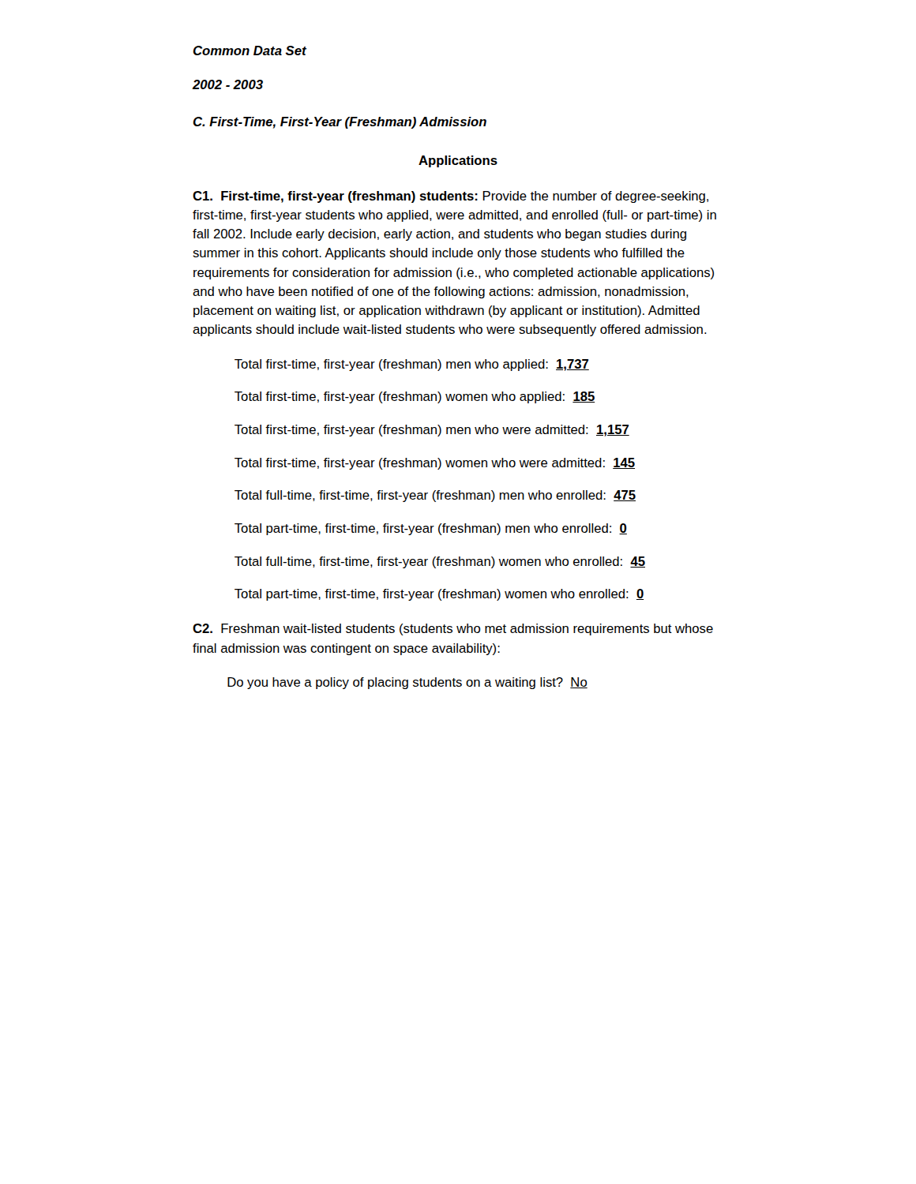Common Data Set
2002 - 2003
C. First-Time, First-Year (Freshman) Admission
Applications
C1. First-time, first-year (freshman) students: Provide the number of degree-seeking, first-time, first-year students who applied, were admitted, and enrolled (full- or part-time) in fall 2002. Include early decision, early action, and students who began studies during summer in this cohort. Applicants should include only those students who fulfilled the requirements for consideration for admission (i.e., who completed actionable applications) and who have been notified of one of the following actions: admission, nonadmission, placement on waiting list, or application withdrawn (by applicant or institution). Admitted applicants should include wait-listed students who were subsequently offered admission.
Total first-time, first-year (freshman) men who applied: 1,737
Total first-time, first-year (freshman) women who applied: 185
Total first-time, first-year (freshman) men who were admitted: 1,157
Total first-time, first-year (freshman) women who were admitted: 145
Total full-time, first-time, first-year (freshman) men who enrolled: 475
Total part-time, first-time, first-year (freshman) men who enrolled: 0
Total full-time, first-time, first-year (freshman) women who enrolled: 45
Total part-time, first-time, first-year (freshman) women who enrolled: 0
C2. Freshman wait-listed students (students who met admission requirements but whose final admission was contingent on space availability):
Do you have a policy of placing students on a waiting list? No